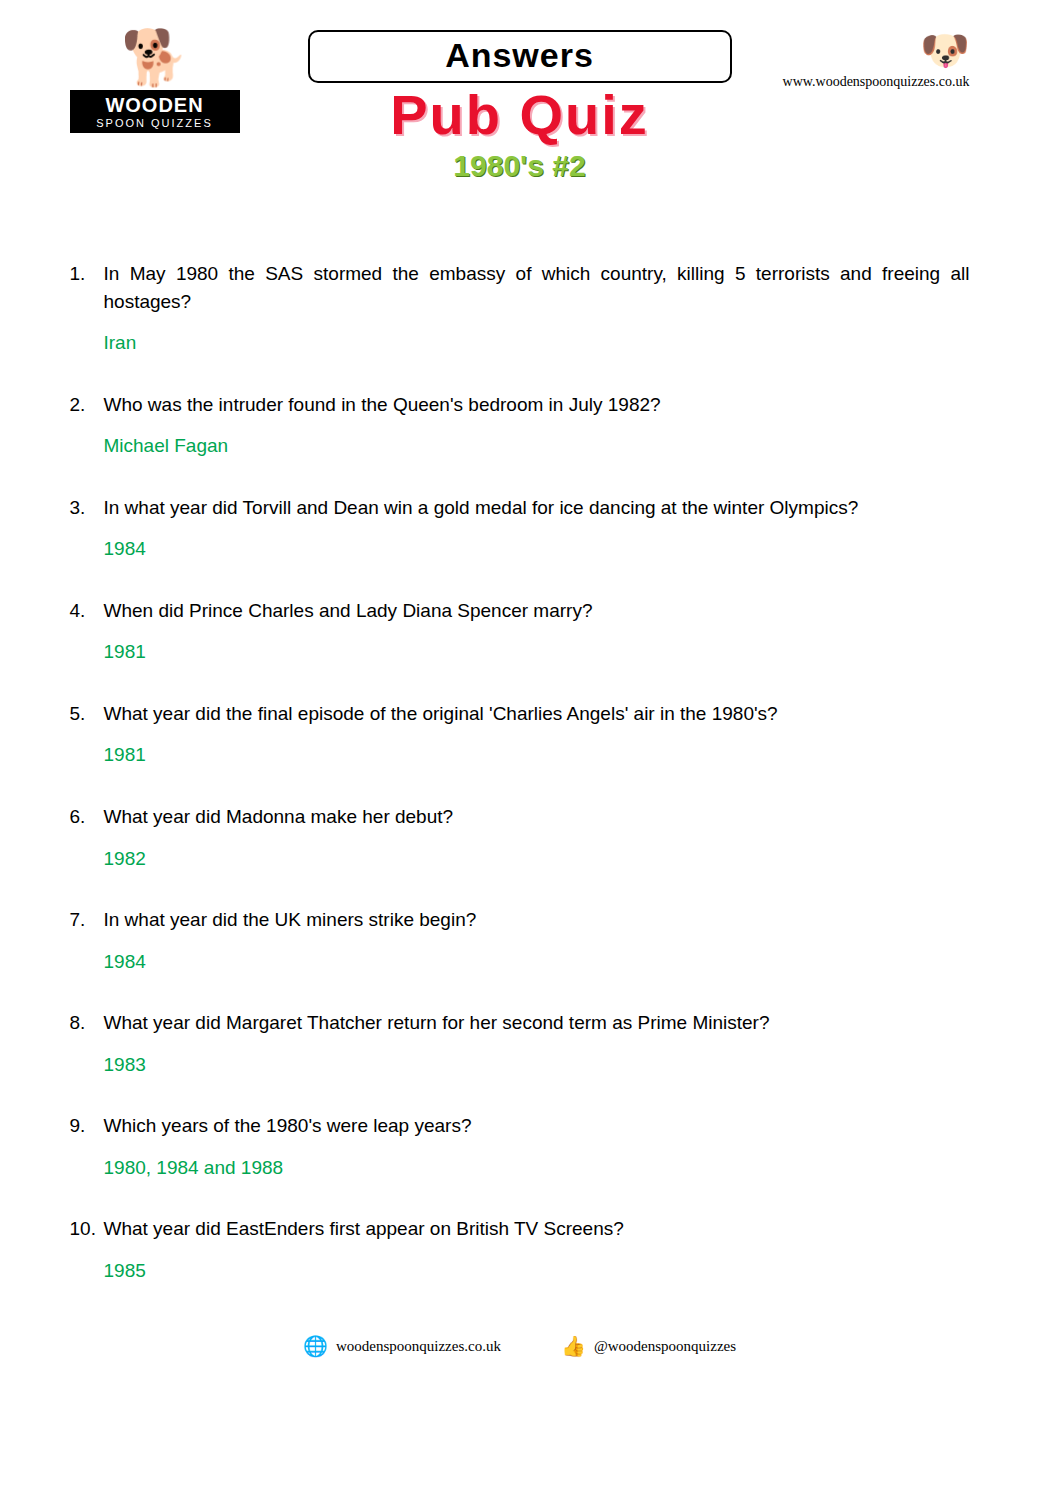🐕
WOODENSPOON QUIZZES
Answers
🐶
www.woodenspoonquizzes.co.uk
Pub Quiz
1980's #2
In May 1980 the SAS stormed the embassy of which country, killing 5 terrorists and freeing all hostages?
Iran
Who was the intruder found in the Queen's bedroom in July 1982?
Michael Fagan
In what year did Torvill and Dean win a gold medal for ice dancing at the winter Olympics?
1984
When did Prince Charles and Lady Diana Spencer marry?
1981
What year did the final episode of the original 'Charlies Angels' air in the 1980's?
1981
What year did Madonna make her debut?
1982
In what year did the UK miners strike begin?
1984
What year did Margaret Thatcher return for her second term as Prime Minister?
1983
Which years of the 1980's were leap years?
1980, 1984 and 1988
What year did EastEnders first appear on British TV Screens?
1985
🌐woodenspoonquizzes.co.uk
👍@woodenspoonquizzes